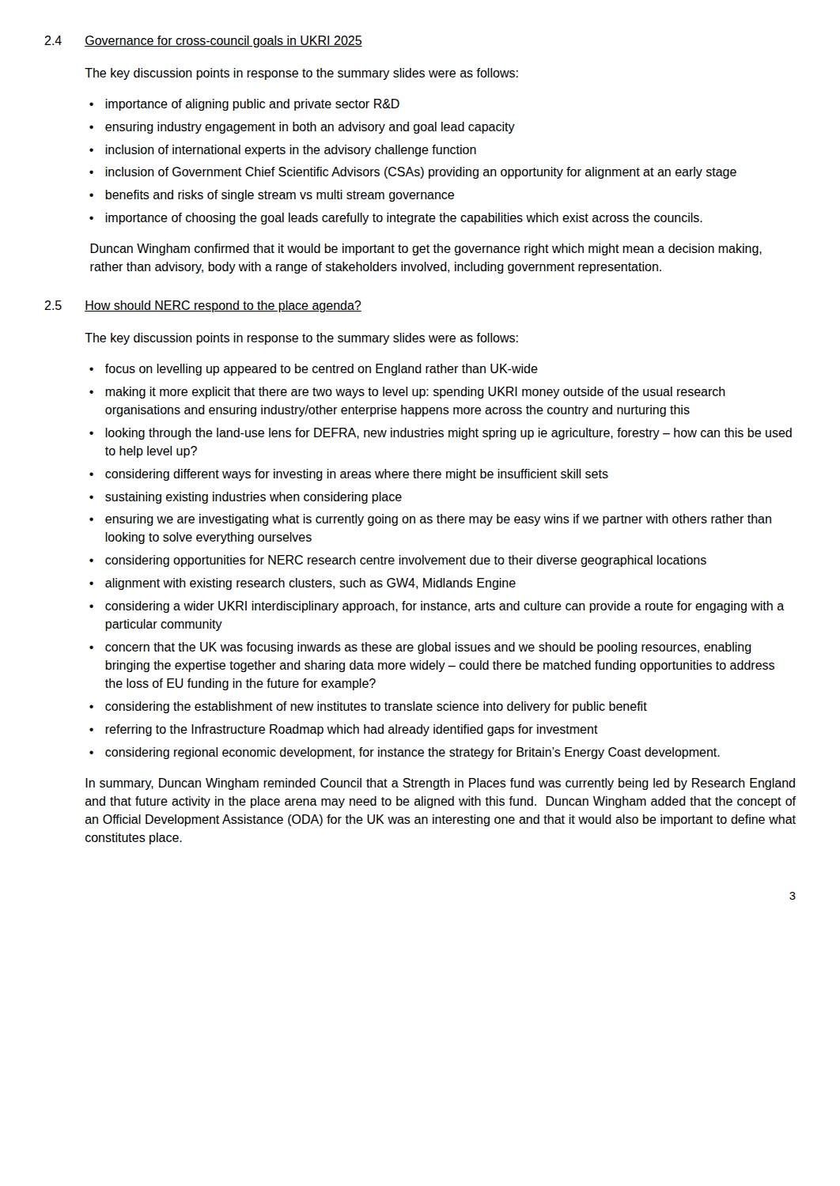2.4 Governance for cross-council goals in UKRI 2025
The key discussion points in response to the summary slides were as follows:
importance of aligning public and private sector R&D
ensuring industry engagement in both an advisory and goal lead capacity
inclusion of international experts in the advisory challenge function
inclusion of Government Chief Scientific Advisors (CSAs) providing an opportunity for alignment at an early stage
benefits and risks of single stream vs multi stream governance
importance of choosing the goal leads carefully to integrate the capabilities which exist across the councils.
Duncan Wingham confirmed that it would be important to get the governance right which might mean a decision making, rather than advisory, body with a range of stakeholders involved, including government representation.
2.5 How should NERC respond to the place agenda?
The key discussion points in response to the summary slides were as follows:
focus on levelling up appeared to be centred on England rather than UK-wide
making it more explicit that there are two ways to level up: spending UKRI money outside of the usual research organisations and ensuring industry/other enterprise happens more across the country and nurturing this
looking through the land-use lens for DEFRA, new industries might spring up ie agriculture, forestry – how can this be used to help level up?
considering different ways for investing in areas where there might be insufficient skill sets
sustaining existing industries when considering place
ensuring we are investigating what is currently going on as there may be easy wins if we partner with others rather than looking to solve everything ourselves
considering opportunities for NERC research centre involvement due to their diverse geographical locations
alignment with existing research clusters, such as GW4, Midlands Engine
considering a wider UKRI interdisciplinary approach, for instance, arts and culture can provide a route for engaging with a particular community
concern that the UK was focusing inwards as these are global issues and we should be pooling resources, enabling bringing the expertise together and sharing data more widely – could there be matched funding opportunities to address the loss of EU funding in the future for example?
considering the establishment of new institutes to translate science into delivery for public benefit
referring to the Infrastructure Roadmap which had already identified gaps for investment
considering regional economic development, for instance the strategy for Britain’s Energy Coast development.
In summary, Duncan Wingham reminded Council that a Strength in Places fund was currently being led by Research England and that future activity in the place arena may need to be aligned with this fund. Duncan Wingham added that the concept of an Official Development Assistance (ODA) for the UK was an interesting one and that it would also be important to define what constitutes place.
3